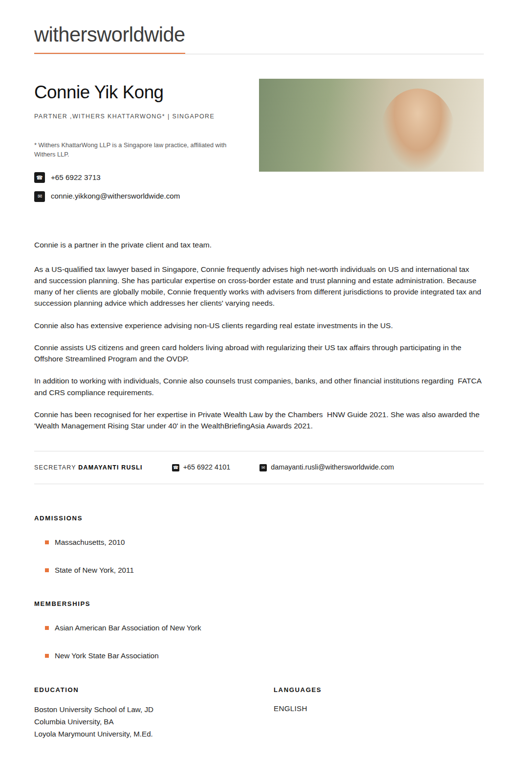withersworldwide
Connie Yik Kong
Partner ,Withers KhattarWong* | Singapore
* Withers KhattarWong LLP is a Singapore law practice, affiliated with Withers LLP.
☎ +65 6922 3713
✉ connie.yikkong@withersworldwide.com
Connie is a partner in the private client and tax team.
As a US-qualified tax lawyer based in Singapore, Connie frequently advises high net-worth individuals on US and international tax and succession planning. She has particular expertise on cross-border estate and trust planning and estate administration. Because many of her clients are globally mobile, Connie frequently works with advisers from different jurisdictions to provide integrated tax and succession planning advice which addresses her clients' varying needs.
Connie also has extensive experience advising non-US clients regarding real estate investments in the US.
Connie assists US citizens and green card holders living abroad with regularizing their US tax affairs through participating in the Offshore Streamlined Program and the OVDP.
In addition to working with individuals, Connie also counsels trust companies, banks, and other financial institutions regarding FATCA and CRS compliance requirements.
Connie has been recognised for her expertise in Private Wealth Law by the Chambers HNW Guide 2021. She was also awarded the 'Wealth Management Rising Star under 40' in the WealthBriefingAsia Awards 2021.
Secretary Damayanti Rusli
☎ +65 6922 4101
✉ damayanti.rusli@withersworldwide.com
Admissions
Massachusetts, 2010
State of New York, 2011
Memberships
Asian American Bar Association of New York
New York State Bar Association
Education
Boston University School of Law, JD
Columbia University, BA
Loyola Marymount University, M.Ed.
Languages
ENGLISH